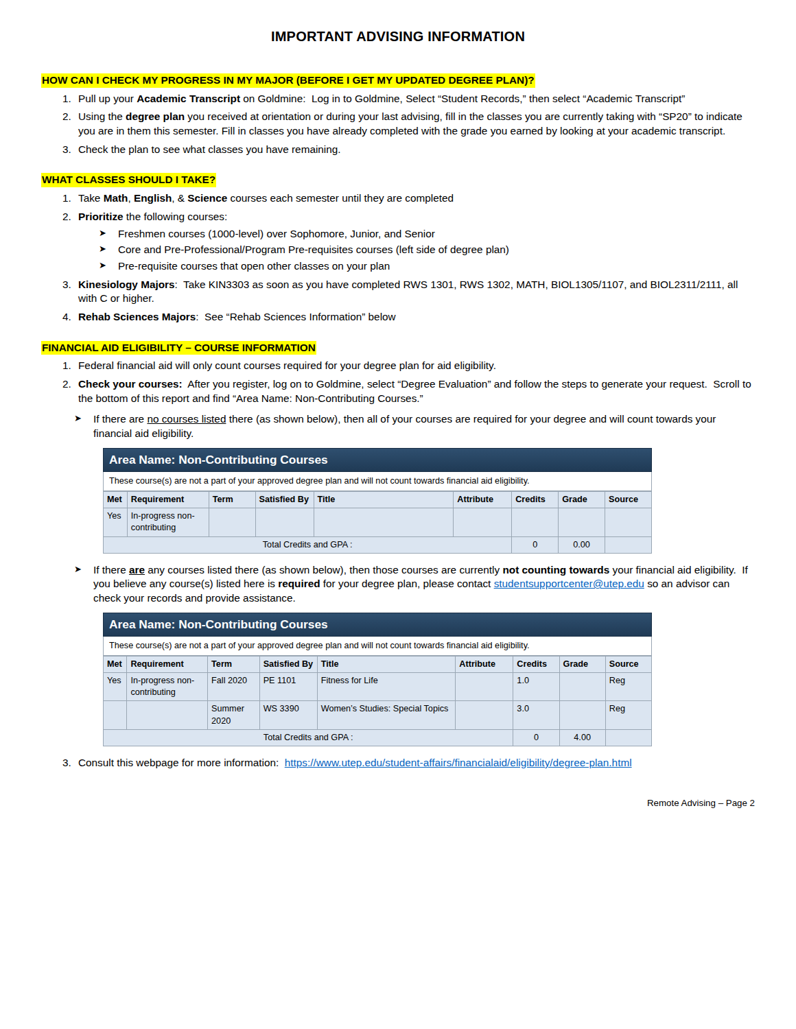IMPORTANT ADVISING INFORMATION
HOW CAN I CHECK MY PROGRESS IN MY MAJOR (BEFORE I GET MY UPDATED DEGREE PLAN)?
Pull up your Academic Transcript on Goldmine: Log in to Goldmine, Select “Student Records,” then select “Academic Transcript”
Using the degree plan you received at orientation or during your last advising, fill in the classes you are currently taking with “SP20” to indicate you are in them this semester. Fill in classes you have already completed with the grade you earned by looking at your academic transcript.
Check the plan to see what classes you have remaining.
WHAT CLASSES SHOULD I TAKE?
Take Math, English, & Science courses each semester until they are completed
Prioritize the following courses:
Freshmen courses (1000-level) over Sophomore, Junior, and Senior
Core and Pre-Professional/Program Pre-requisites courses (left side of degree plan)
Pre-requisite courses that open other classes on your plan
Kinesiology Majors: Take KIN3303 as soon as you have completed RWS 1301, RWS 1302, MATH, BIOL1305/1107, and BIOL2311/2111, all with C or higher.
Rehab Sciences Majors: See “Rehab Sciences Information” below
FINANCIAL AID ELIGIBILITY – COURSE INFORMATION
Federal financial aid will only count courses required for your degree plan for aid eligibility.
Check your courses: After you register, log on to Goldmine, select “Degree Evaluation” and follow the steps to generate your request. Scroll to the bottom of this report and find “Area Name: Non-Contributing Courses.”
If there are no courses listed there (as shown below), then all of your courses are required for your degree and will count towards your financial aid eligibility.
Area Name: Non-Contributing Courses
These course(s) are not a part of your approved degree plan and will not count towards financial aid eligibility.
| Met | Requirement | Term | Satisfied By | Title | Attribute | Credits | Grade | Source |
| --- | --- | --- | --- | --- | --- | --- | --- | --- |
| Yes | In-progress non-contributing | | | | | | | |
| Total Credits and GPA : | 0 | 0.00 | |
If there are any courses listed there (as shown below), then those courses are currently not counting towards your financial aid eligibility. If you believe any course(s) listed here is required for your degree plan, please contact studentsupportcenter@utep.edu so an advisor can check your records and provide assistance.
Area Name: Non-Contributing Courses
These course(s) are not a part of your approved degree plan and will not count towards financial aid eligibility.
| Met | Requirement | Term | Satisfied By | Title | Attribute | Credits | Grade | Source |
| --- | --- | --- | --- | --- | --- | --- | --- | --- |
| Yes | In-progress non-contributing | Fall 2020 | PE 1101 | Fitness for Life | | 1.0 | | Reg |
| | | Summer 2020 | WS 3390 | Women’s Studies: Special Topics | | 3.0 | | Reg |
| Total Credits and GPA : | 0 | 4.00 | |
Consult this webpage for more information: https://www.utep.edu/student-affairs/financialaid/eligibility/degree-plan.html
Remote Advising – Page 2